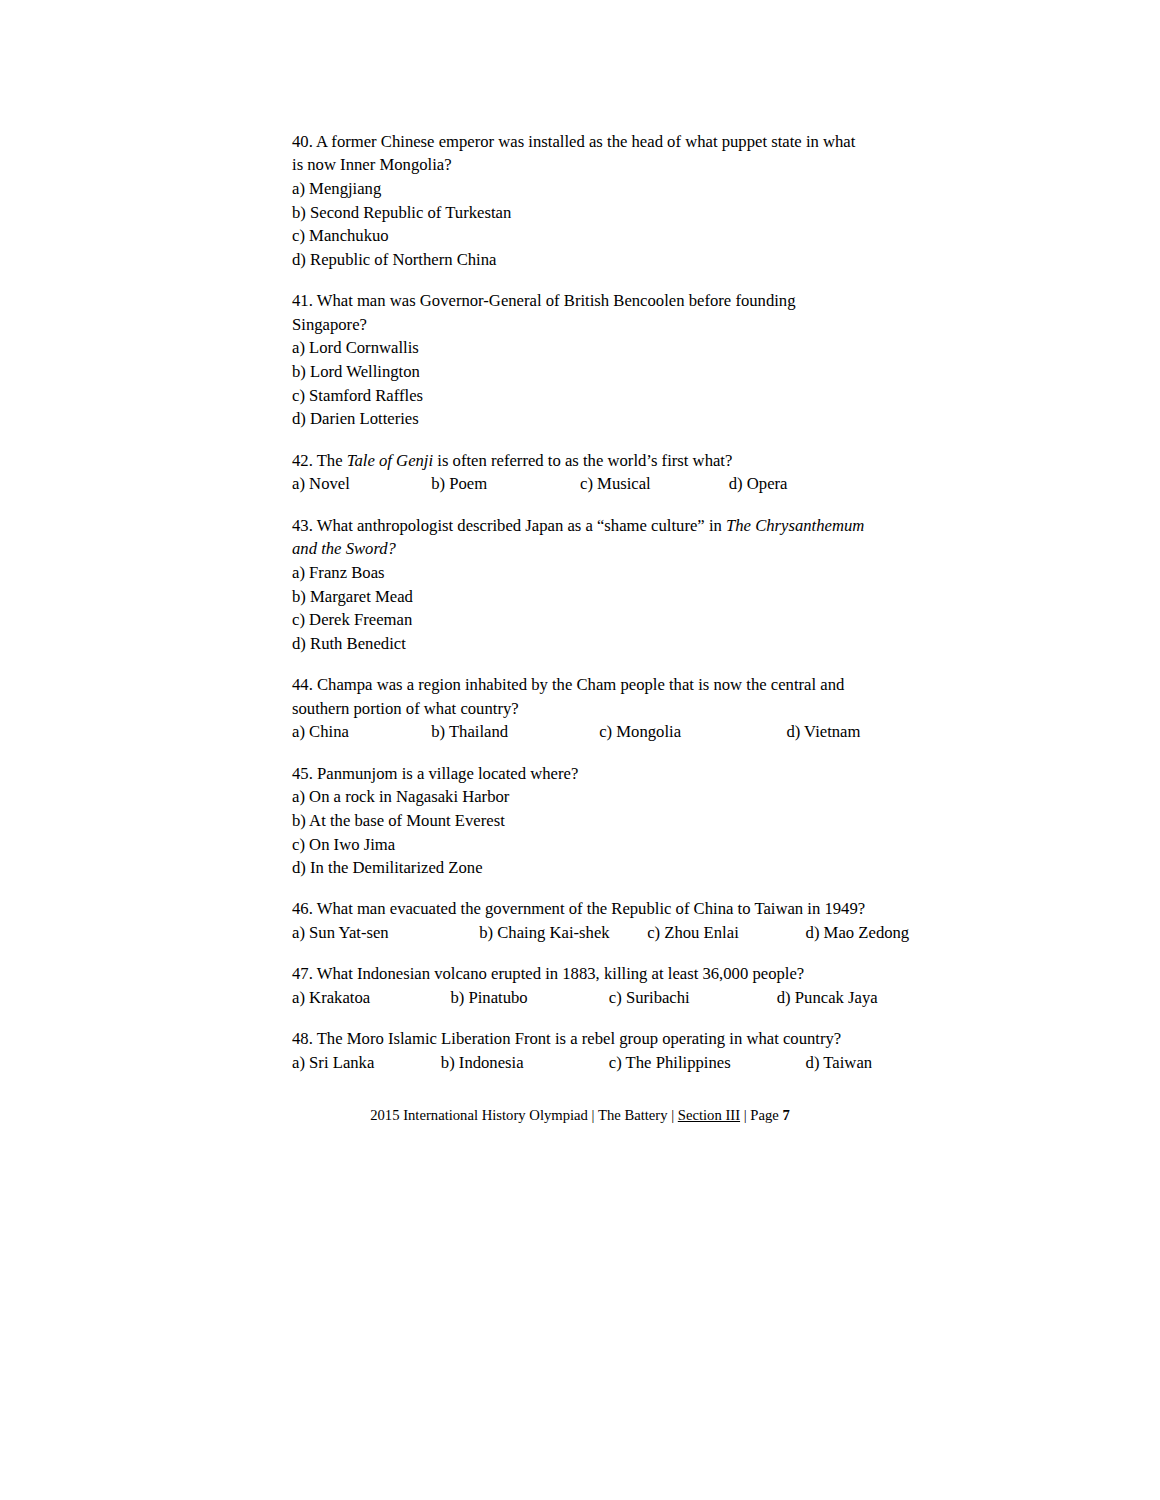40. A former Chinese emperor was installed as the head of what puppet state in what is now Inner Mongolia?
a) Mengjiang
b) Second Republic of Turkestan
c) Manchukuo
d) Republic of Northern China
41. What man was Governor-General of British Bencoolen before founding Singapore?
a) Lord Cornwallis
b) Lord Wellington
c) Stamford Raffles
d) Darien Lotteries
42. The Tale of Genji is often referred to as the world’s first what?
a) Novel b) Poem c) Musical d) Opera
43. What anthropologist described Japan as a “shame culture” in The Chrysanthemum and the Sword?
a) Franz Boas
b) Margaret Mead
c) Derek Freeman
d) Ruth Benedict
44. Champa was a region inhabited by the Cham people that is now the central and southern portion of what country?
a) China b) Thailand c) Mongolia d) Vietnam
45. Panmunjom is a village located where?
a) On a rock in Nagasaki Harbor
b) At the base of Mount Everest
c) On Iwo Jima
d) In the Demilitarized Zone
46. What man evacuated the government of the Republic of China to Taiwan in 1949?
a) Sun Yat-sen b) Chaing Kai-shek c) Zhou Enlai d) Mao Zedong
47. What Indonesian volcano erupted in 1883, killing at least 36,000 people?
a) Krakatoa b) Pinatubo c) Suribachi d) Puncak Jaya
48. The Moro Islamic Liberation Front is a rebel group operating in what country?
a) Sri Lanka b) Indonesia c) The Philippines d) Taiwan
2015 International History Olympiad | The Battery | Section III | Page 7